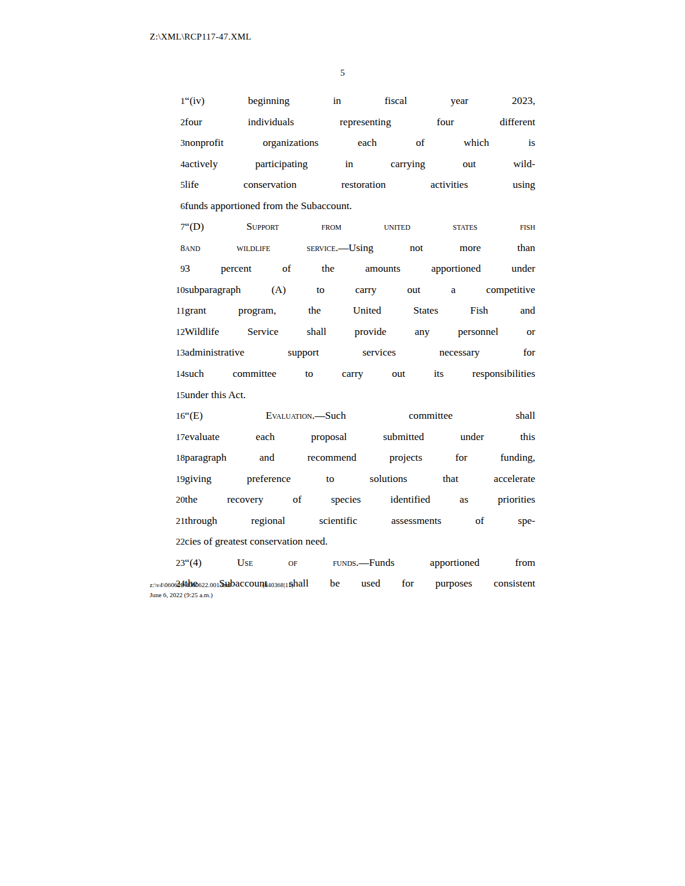Z:\XML\RCP117-47.XML
5
| 1 | “(iv) beginning in fiscal year 2023, |
| 2 | four individuals representing four different |
| 3 | nonprofit organizations each of which is |
| 4 | actively participating in carrying out wild- |
| 5 | life conservation restoration activities using |
| 6 | funds apportioned from the Subaccount. |
| 7 | “(D) Support from united states fish |
| 8 | and wildlife service. —Using not more than |
| 9 | 3 percent of the amounts apportioned under |
| 10 | subparagraph (A) to carry out a competitive |
| 11 | grant program, the United States Fish and |
| 12 | Wildlife Service shall provide any personnel or |
| 13 | administrative support services necessary for |
| 14 | such committee to carry out its responsibilities |
| 15 | under this Act. |
| 16 | “(E) Evaluation. —Such committee shall |
| 17 | evaluate each proposal submitted under this |
| 18 | paragraph and recommend projects for funding, |
| 19 | giving preference to solutions that accelerate |
| 20 | the recovery of species identified as priorities |
| 21 | through regional scientific assessments of spe- |
| 22 | cies of greatest conservation need. |
| 23 | “(4) Use of funds. —Funds apportioned from |
| 24 | the Subaccount shall be used for purposes consistent |
z:\v4\060622\4060622.001.xml (840368|11)
June 6, 2022 (9:25 a.m.)